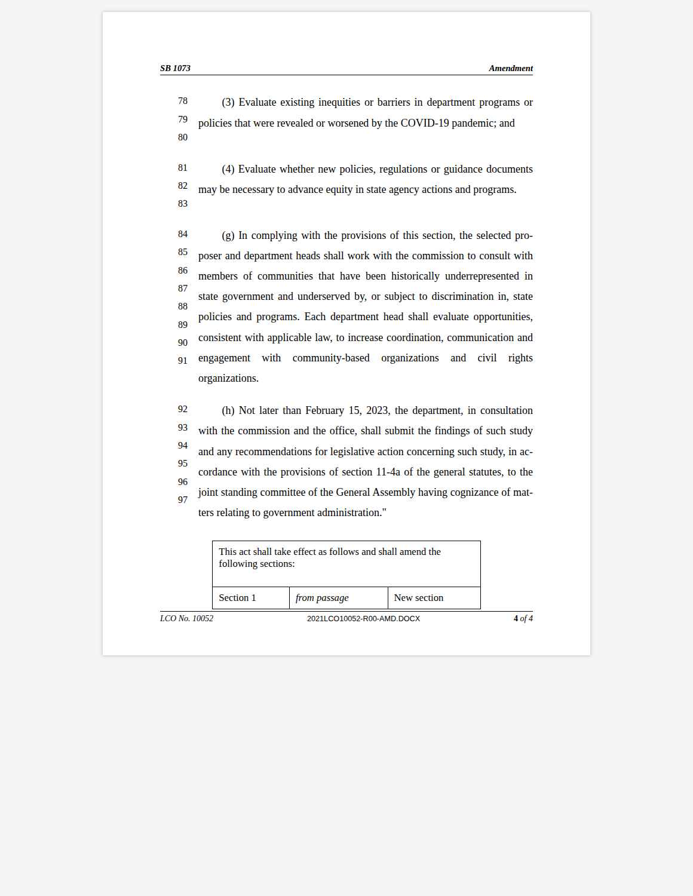SB 1073
Amendment
78
79
80
(3) Evaluate existing inequities or barriers in department programs or policies that were revealed or worsened by the COVID-19 pandemic; and
81
82
83
(4) Evaluate whether new policies, regulations or guidance documents may be necessary to advance equity in state agency actions and programs.
84
85
86
87
88
89
90
91
(g) In complying with the provisions of this section, the selected proposer and department heads shall work with the commission to consult with members of communities that have been historically underrepresented in state government and underserved by, or subject to discrimination in, state policies and programs. Each department head shall evaluate opportunities, consistent with applicable law, to increase coordination, communication and engagement with community-based organizations and civil rights organizations.
92
93
94
95
96
97
(h) Not later than February 15, 2023, the department, in consultation with the commission and the office, shall submit the findings of such study and any recommendations for legislative action concerning such study, in accordance with the provisions of section 11-4a of the general statutes, to the joint standing committee of the General Assembly having cognizance of matters relating to government administration."
| This act shall take effect as follows and shall amend the following sections: |
| Section 1 | from passage | New section |
LCO No. 10052
2021LCO10052-R00-AMD.DOCX
4 of 4